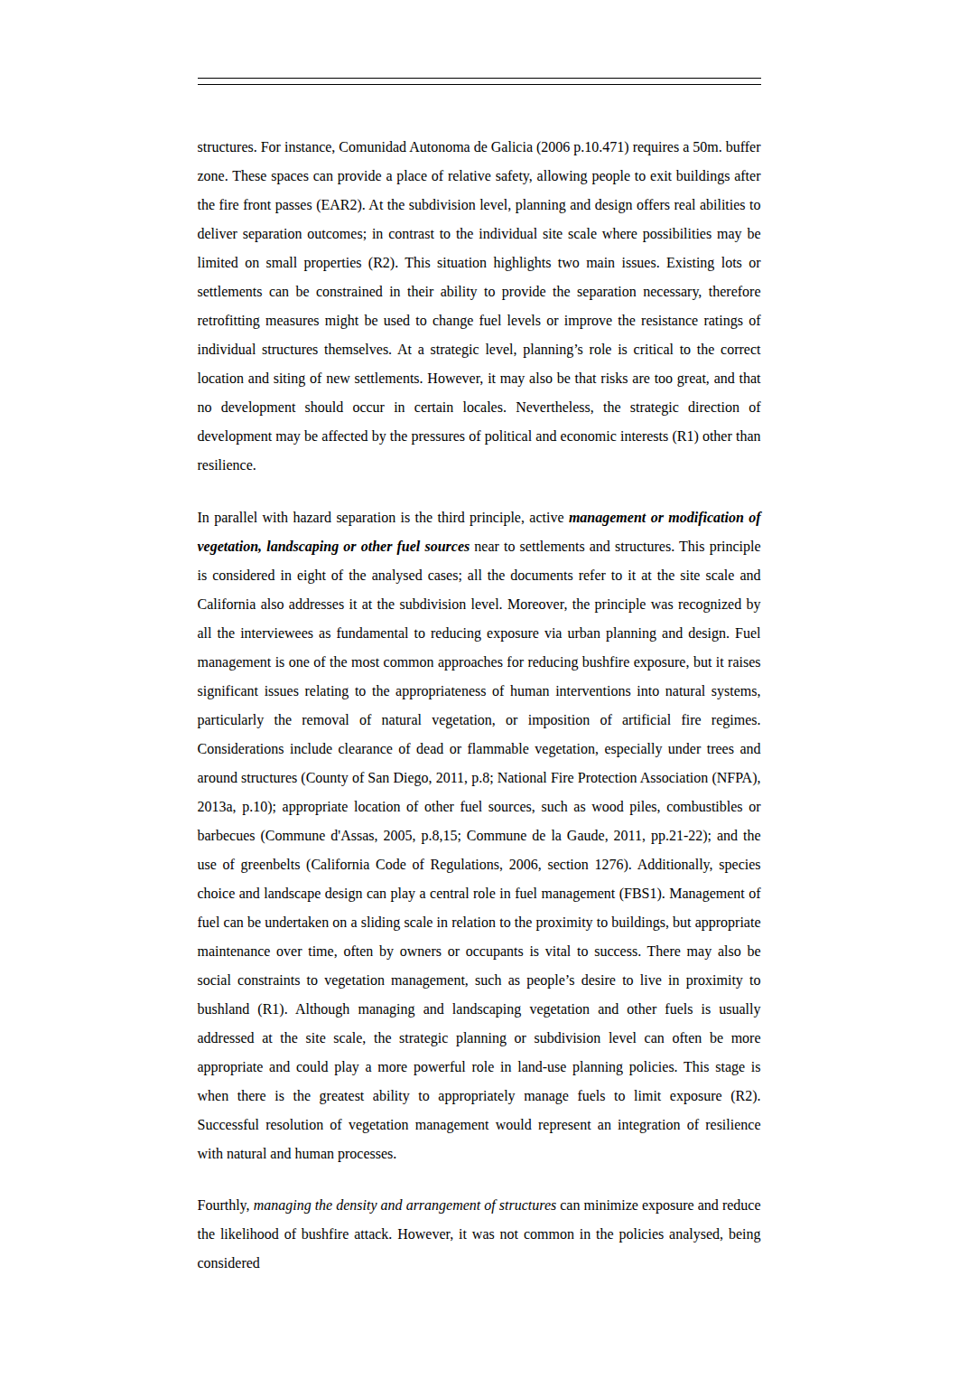structures. For instance, Comunidad Autonoma de Galicia (2006 p.10.471) requires a 50m. buffer zone. These spaces can provide a place of relative safety, allowing people to exit buildings after the fire front passes (EAR2). At the subdivision level, planning and design offers real abilities to deliver separation outcomes; in contrast to the individual site scale where possibilities may be limited on small properties (R2). This situation highlights two main issues. Existing lots or settlements can be constrained in their ability to provide the separation necessary, therefore retrofitting measures might be used to change fuel levels or improve the resistance ratings of individual structures themselves. At a strategic level, planning’s role is critical to the correct location and siting of new settlements. However, it may also be that risks are too great, and that no development should occur in certain locales. Nevertheless, the strategic direction of development may be affected by the pressures of political and economic interests (R1) other than resilience.
In parallel with hazard separation is the third principle, active management or modification of vegetation, landscaping or other fuel sources near to settlements and structures. This principle is considered in eight of the analysed cases; all the documents refer to it at the site scale and California also addresses it at the subdivision level. Moreover, the principle was recognized by all the interviewees as fundamental to reducing exposure via urban planning and design. Fuel management is one of the most common approaches for reducing bushfire exposure, but it raises significant issues relating to the appropriateness of human interventions into natural systems, particularly the removal of natural vegetation, or imposition of artificial fire regimes. Considerations include clearance of dead or flammable vegetation, especially under trees and around structures (County of San Diego, 2011, p.8; National Fire Protection Association (NFPA), 2013a, p.10); appropriate location of other fuel sources, such as wood piles, combustibles or barbecues (Commune d'Assas, 2005, p.8,15; Commune de la Gaude, 2011, pp.21-22); and the use of greenbelts (California Code of Regulations, 2006, section 1276). Additionally, species choice and landscape design can play a central role in fuel management (FBS1). Management of fuel can be undertaken on a sliding scale in relation to the proximity to buildings, but appropriate maintenance over time, often by owners or occupants is vital to success. There may also be social constraints to vegetation management, such as people’s desire to live in proximity to bushland (R1). Although managing and landscaping vegetation and other fuels is usually addressed at the site scale, the strategic planning or subdivision level can often be more appropriate and could play a more powerful role in land-use planning policies. This stage is when there is the greatest ability to appropriately manage fuels to limit exposure (R2). Successful resolution of vegetation management would represent an integration of resilience with natural and human processes.
Fourthly, managing the density and arrangement of structures can minimize exposure and reduce the likelihood of bushfire attack. However, it was not common in the policies analysed, being considered